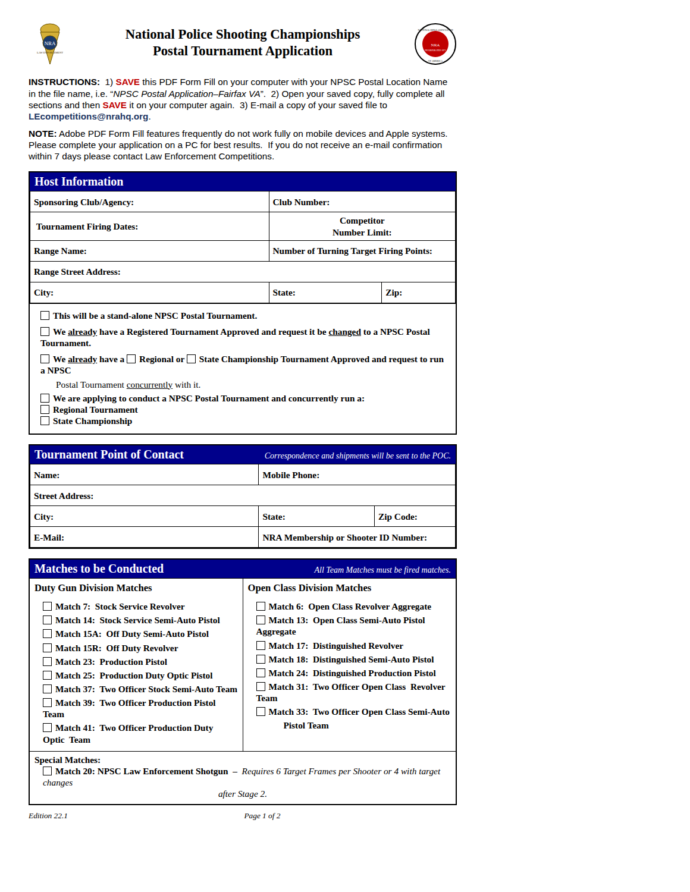NRA LAW ENFORCEMENT
National Police Shooting Championships
Postal Tournament Application
NATIONAL RIFLE ASSOCIATION NRA INCORPORATED 1871 OF AMERICA
INSTRUCTIONS: 1) SAVE this PDF Form Fill on your computer with your NPSC Postal Location Name in the file name, i.e. “NPSC Postal Application–Fairfax VA”. 2) Open your saved copy, fully complete all sections and then SAVE it on your computer again. 3) E-mail a copy of your saved file to LEcompetitions@nrahq.org.
NOTE: Adobe PDF Form Fill features frequently do not work fully on mobile devices and Apple systems. Please complete your application on a PC for best results. If you do not receive an e-mail confirmation within 7 days please contact Law Enforcement Competitions.
Host Information
| Sponsoring Club/Agency: | Club Number: |
| Tournament Firing Dates: | Competitor Number Limit: |
| Range Name: | Number of Turning Target Firing Points: |
| Range Street Address: |
| City: | State: | Zip: |
This will be a stand-alone NPSC Postal Tournament.
We already have a Registered Tournament Approved and request it be changed to a NPSC Postal Tournament.
We already have a Regional or State Championship Tournament Approved and request to run a NPSC
Postal Tournament concurrently with it.
We are applying to conduct a NPSC Postal Tournament and concurrently run a: Regional Tournament
State Championship
Tournament Point of Contact Correspondence and shipments will be sent to the POC.
| Name: | Mobile Phone: |
| Street Address: |
| City: | State: | Zip Code: |
| E-Mail: | NRA Membership or Shooter ID Number: |
Matches to be Conducted All Team Matches must be fired matches.
Duty Gun Division Matches
Match 7: Stock Service Revolver
Match 14: Stock Service Semi-Auto Pistol
Match 15A: Off Duty Semi-Auto Pistol
Match 15R: Off Duty Revolver
Match 23: Production Pistol
Match 25: Production Duty Optic Pistol
Match 37: Two Officer Stock Semi-Auto Team
Match 39: Two Officer Production Pistol Team
Match 41: Two Officer Production Duty Optic Team
Open Class Division Matches
Match 6: Open Class Revolver Aggregate
Match 13: Open Class Semi-Auto Pistol Aggregate
Match 17: Distinguished Revolver
Match 18: Distinguished Semi-Auto Pistol
Match 24: Distinguished Production Pistol
Match 31: Two Officer Open Class Revolver Team
Match 33: Two Officer Open Class Semi-Auto
Pistol Team
Special Matches:
Match 20: NPSC Law Enforcement Shotgun – Requires 6 Target Frames per Shooter or 4 with target changes
after Stage 2.
Edition 22.1 Page 1 of 2